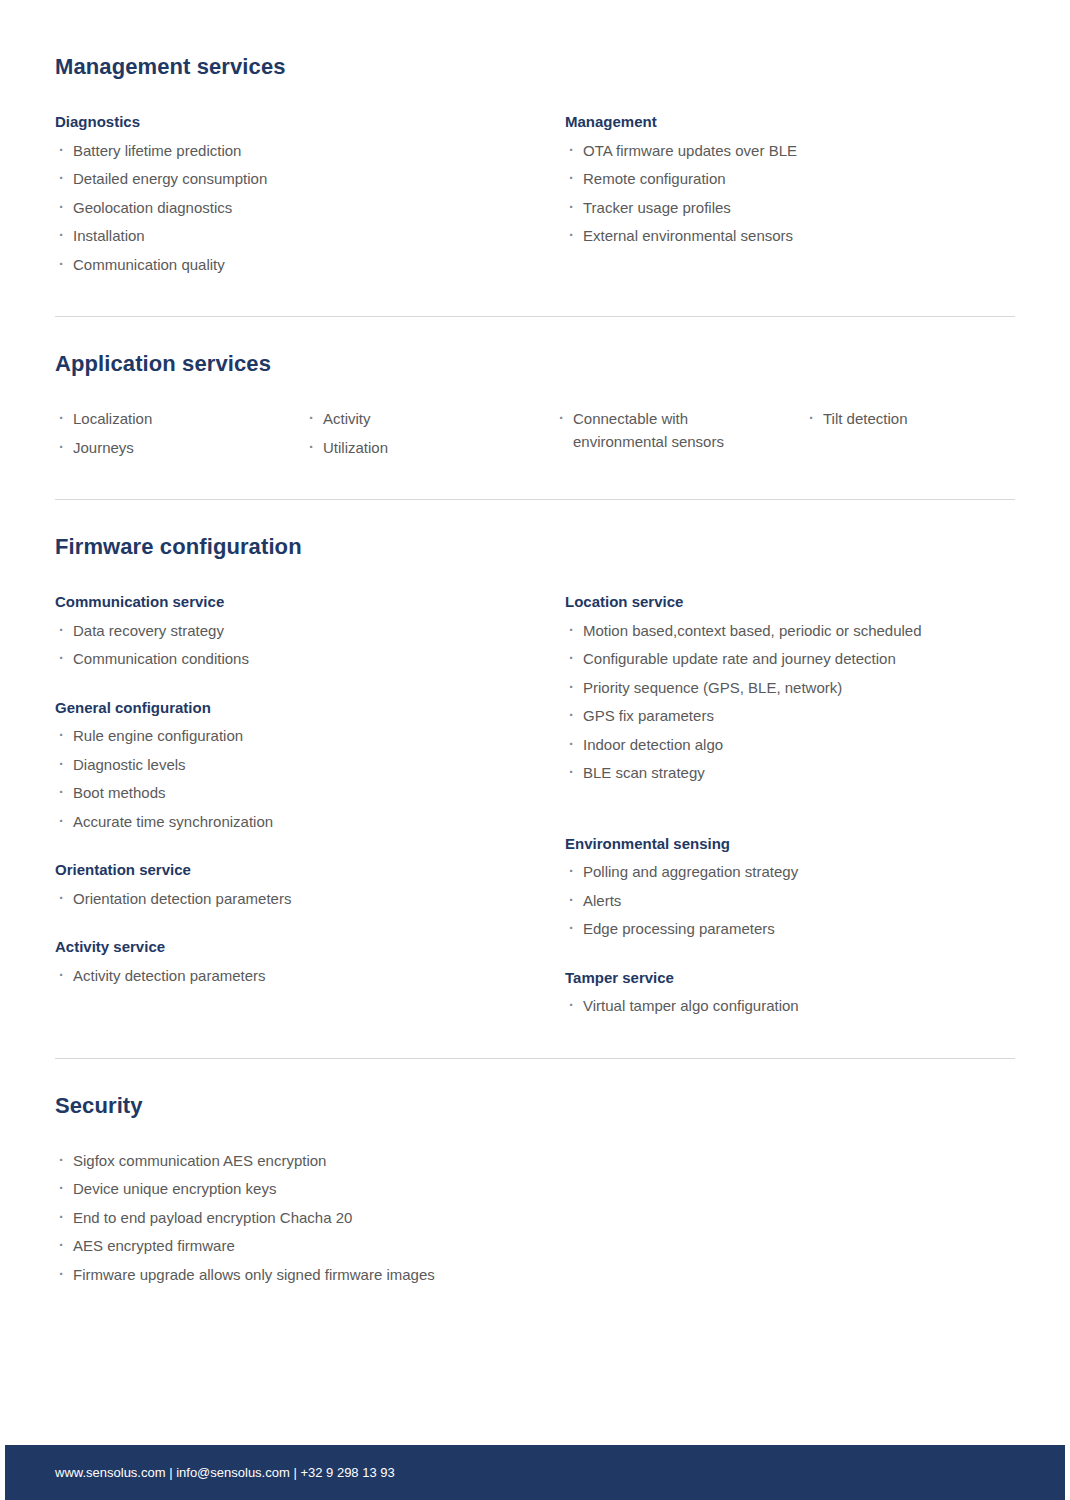Management services
Diagnostics
Battery lifetime prediction
Detailed energy consumption
Geolocation diagnostics
Installation
Communication quality
Management
OTA firmware updates over BLE
Remote configuration
Tracker usage profiles
External environmental sensors
Application services
Localization
Journeys
Activity
Utilization
Connectable with environmental sensors
Tilt detection
Firmware configuration
Communication service
Data recovery strategy
Communication conditions
General configuration
Rule engine configuration
Diagnostic levels
Boot methods
Accurate time synchronization
Orientation service
Orientation detection parameters
Activity service
Activity detection parameters
Location service
Motion based,context based, periodic or scheduled
Configurable update rate and journey detection
Priority sequence (GPS, BLE, network)
GPS fix parameters
Indoor detection algo
BLE scan strategy
Environmental sensing
Polling and aggregation strategy
Alerts
Edge processing parameters
Tamper service
Virtual tamper algo configuration
Security
Sigfox communication AES encryption
Device unique encryption keys
End to end payload encryption Chacha 20
AES encrypted firmware
Firmware upgrade allows only signed firmware images
www.sensolus.com | info@sensolus.com | +32 9 298 13 93